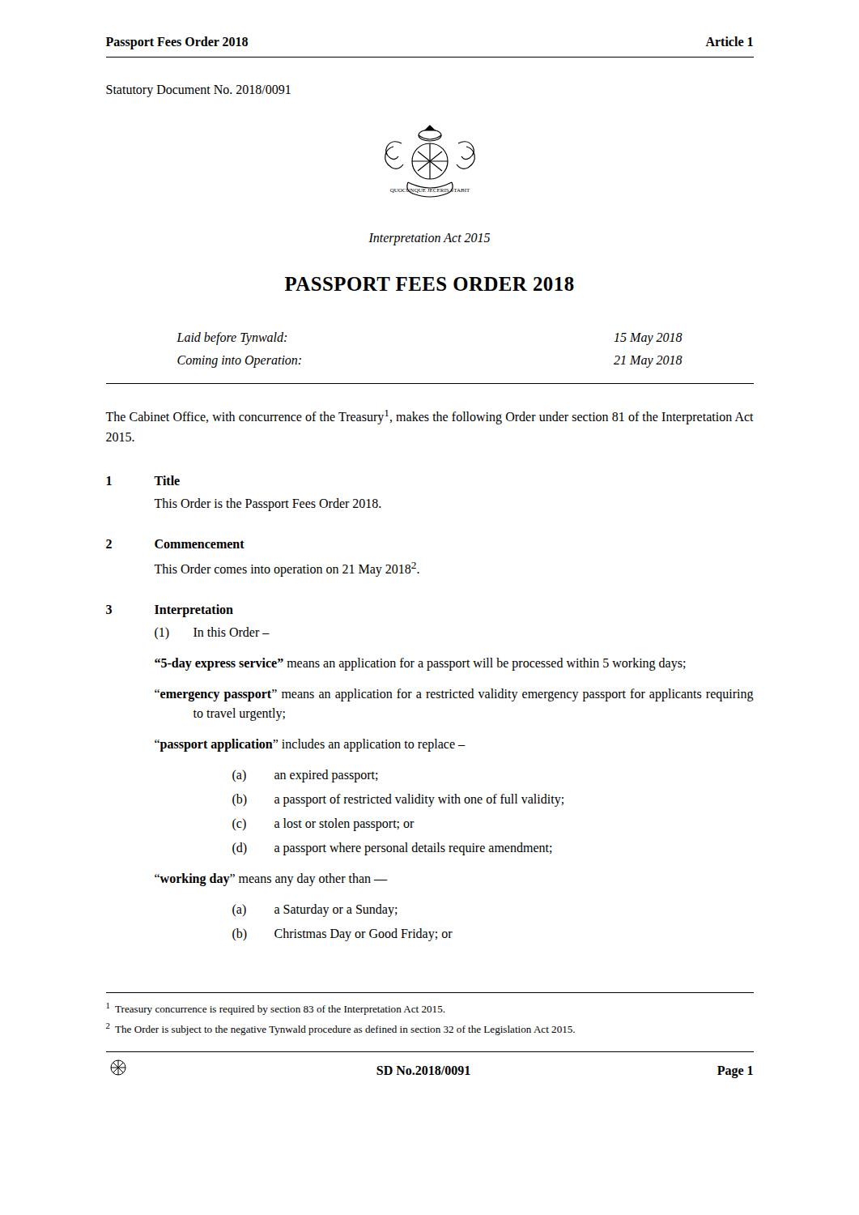Passport Fees Order 2018 Article 1
Statutory Document No. 2018/0091
Interpretation Act 2015
PASSPORT FEES ORDER 2018
| Laid before Tynwald: | 15 May 2018 |
| Coming into Operation: | 21 May 2018 |
The Cabinet Office, with concurrence of the Treasury1, makes the following Order under section 81 of the Interpretation Act 2015.
1 Title
This Order is the Passport Fees Order 2018.
2 Commencement
This Order comes into operation on 21 May 20182.
3 Interpretation
(1) In this Order –
“5-day express service” means an application for a passport will be processed within 5 working days;
“emergency passport” means an application for a restricted validity emergency passport for applicants requiring to travel urgently;
“passport application” includes an application to replace –
(a) an expired passport;
(b) a passport of restricted validity with one of full validity;
(c) a lost or stolen passport; or
(d) a passport where personal details require amendment;
“working day” means any day other than —
(a) a Saturday or a Sunday;
(b) Christmas Day or Good Friday; or
1 Treasury concurrence is required by section 83 of the Interpretation Act 2015.
2 The Order is subject to the negative Tynwald procedure as defined in section 32 of the Legislation Act 2015.
SD No.2018/0091 Page 1